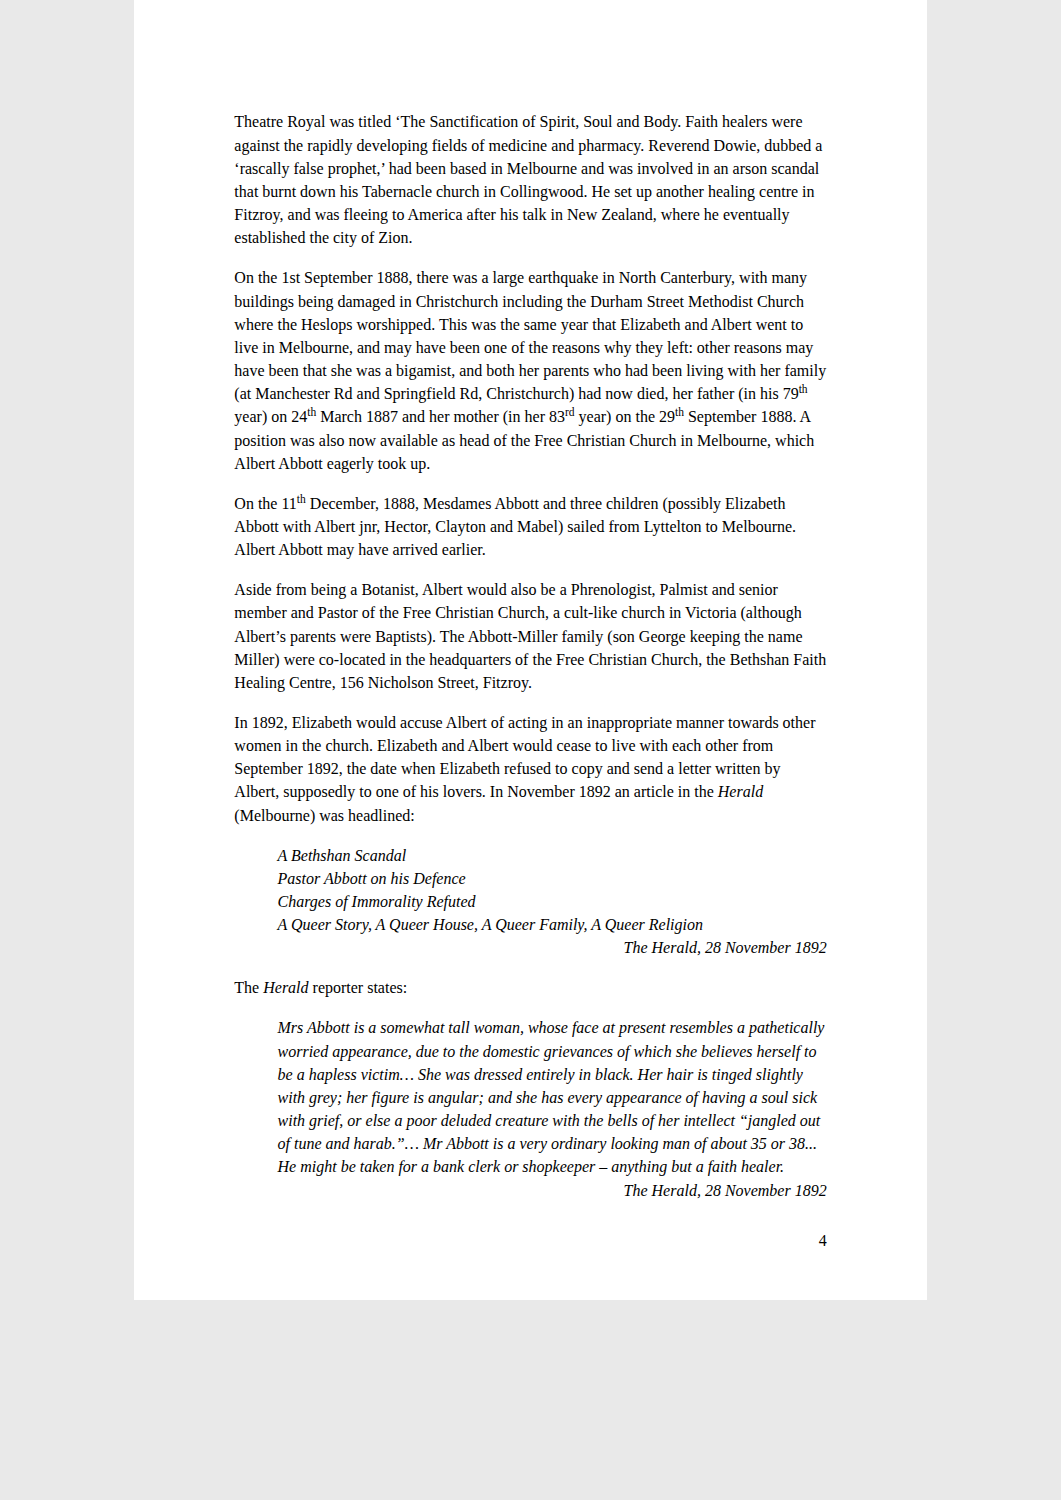Theatre Royal was titled ‘The Sanctification of Spirit, Soul and Body. Faith healers were against the rapidly developing fields of medicine and pharmacy. Reverend Dowie, dubbed a ‘rascally false prophet,’ had been based in Melbourne and was involved in an arson scandal that burnt down his Tabernacle church in Collingwood. He set up another healing centre in Fitzroy, and was fleeing to America after his talk in New Zealand, where he eventually established the city of Zion.
On the 1st September 1888, there was a large earthquake in North Canterbury, with many buildings being damaged in Christchurch including the Durham Street Methodist Church where the Heslops worshipped. This was the same year that Elizabeth and Albert went to live in Melbourne, and may have been one of the reasons why they left: other reasons may have been that she was a bigamist, and both her parents who had been living with her family (at Manchester Rd and Springfield Rd, Christchurch) had now died, her father (in his 79th year) on 24th March 1887 and her mother (in her 83rd year) on the 29th September 1888. A position was also now available as head of the Free Christian Church in Melbourne, which Albert Abbott eagerly took up.
On the 11th December, 1888, Mesdames Abbott and three children (possibly Elizabeth Abbott with Albert jnr, Hector, Clayton and Mabel) sailed from Lyttelton to Melbourne. Albert Abbott may have arrived earlier.
Aside from being a Botanist, Albert would also be a Phrenologist, Palmist and senior member and Pastor of the Free Christian Church, a cult-like church in Victoria (although Albert’s parents were Baptists). The Abbott-Miller family (son George keeping the name Miller) were co-located in the headquarters of the Free Christian Church, the Bethshan Faith Healing Centre, 156 Nicholson Street, Fitzroy.
In 1892, Elizabeth would accuse Albert of acting in an inappropriate manner towards other women in the church. Elizabeth and Albert would cease to live with each other from September 1892, the date when Elizabeth refused to copy and send a letter written by Albert, supposedly to one of his lovers. In November 1892 an article in the Herald (Melbourne) was headlined:
A Bethshan Scandal
Pastor Abbott on his Defence
Charges of Immorality Refuted
A Queer Story, A Queer House, A Queer Family, A Queer Religion
The Herald, 28 November 1892
The Herald reporter states:
Mrs Abbott is a somewhat tall woman, whose face at present resembles a pathetically worried appearance, due to the domestic grievances of which she believes herself to be a hapless victim… She was dressed entirely in black. Her hair is tinged slightly with grey; her figure is angular; and she has every appearance of having a soul sick with grief, or else a poor deluded creature with the bells of her intellect “jangled out of tune and harab.”… Mr Abbott is a very ordinary looking man of about 35 or 38... He might be taken for a bank clerk or shopkeeper – anything but a faith healer.
The Herald, 28 November 1892
4